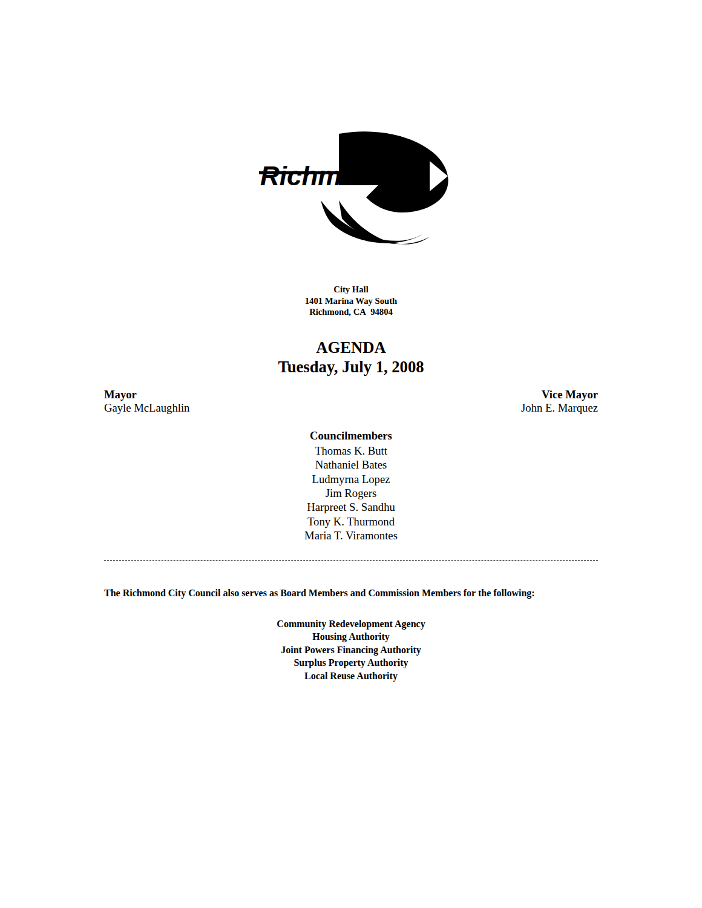Richmond
City Hall
1401 Marina Way South
Richmond, CA 94804
AGENDA
Tuesday, July 1, 2008
| Mayor | Vice Mayor |
| Gayle McLaughlin | John E. Marquez |
Councilmembers
Thomas K. Butt
Nathaniel Bates
Ludmyrna Lopez
Jim Rogers
Harpreet S. Sandhu
Tony K. Thurmond
Maria T. Viramontes
The Richmond City Council also serves as Board Members and Commission Members for the following:
Community Redevelopment Agency
Housing Authority
Joint Powers Financing Authority
Surplus Property Authority
Local Reuse Authority